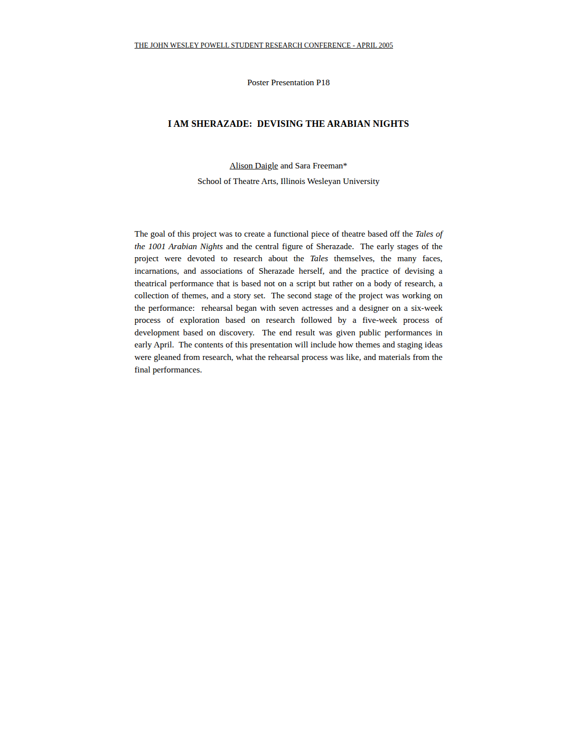THE JOHN WESLEY POWELL STUDENT RESEARCH CONFERENCE - APRIL 2005
Poster Presentation P18
I AM SHERAZADE: DEVISING THE ARABIAN NIGHTS
Alison Daigle and Sara Freeman*
School of Theatre Arts, Illinois Wesleyan University
The goal of this project was to create a functional piece of theatre based off the Tales of the 1001 Arabian Nights and the central figure of Sherazade. The early stages of the project were devoted to research about the Tales themselves, the many faces, incarnations, and associations of Sherazade herself, and the practice of devising a theatrical performance that is based not on a script but rather on a body of research, a collection of themes, and a story set. The second stage of the project was working on the performance: rehearsal began with seven actresses and a designer on a six-week process of exploration based on research followed by a five-week process of development based on discovery. The end result was given public performances in early April. The contents of this presentation will include how themes and staging ideas were gleaned from research, what the rehearsal process was like, and materials from the final performances.